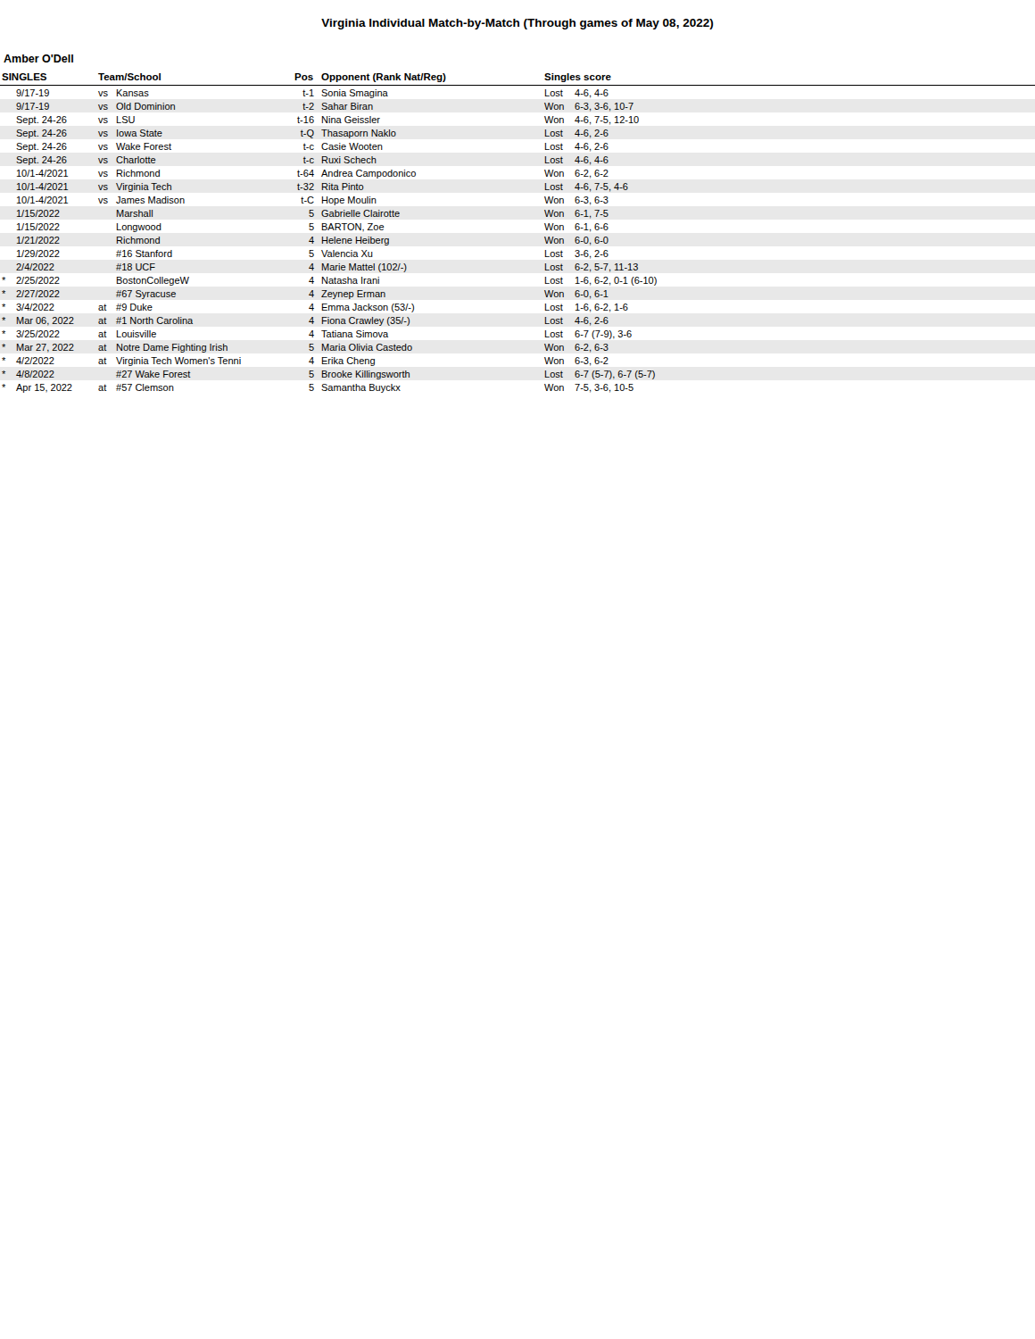Virginia Individual Match-by-Match (Through games of May 08, 2022)
Amber O'Dell
| SINGLES | Team/School | Pos | Opponent (Rank Nat/Reg) | Singles score |
| --- | --- | --- | --- | --- |
| | 9/17-19 | vs | Kansas | t-1 | Sonia Smagina | Lost | 4-6, 4-6 |
| | 9/17-19 | vs | Old Dominion | t-2 | Sahar Biran | Won | 6-3, 3-6, 10-7 |
| | Sept. 24-26 | vs | LSU | t-16 | Nina Geissler | Won | 4-6, 7-5, 12-10 |
| | Sept. 24-26 | vs | Iowa State | t-Q | Thasaporn Naklo | Lost | 4-6, 2-6 |
| | Sept. 24-26 | vs | Wake Forest | t-c | Casie Wooten | Lost | 4-6, 2-6 |
| | Sept. 24-26 | vs | Charlotte | t-c | Ruxi Schech | Lost | 4-6, 4-6 |
| | 10/1-4/2021 | vs | Richmond | t-64 | Andrea Campodonico | Won | 6-2, 6-2 |
| | 10/1-4/2021 | vs | Virginia Tech | t-32 | Rita Pinto | Lost | 4-6, 7-5, 4-6 |
| | 10/1-4/2021 | vs | James Madison | t-C | Hope Moulin | Won | 6-3, 6-3 |
| | 1/15/2022 | | Marshall | 5 | Gabrielle Clairotte | Won | 6-1, 7-5 |
| | 1/15/2022 | | Longwood | 5 | BARTON, Zoe | Won | 6-1, 6-6 |
| | 1/21/2022 | | Richmond | 4 | Helene Heiberg | Won | 6-0, 6-0 |
| | 1/29/2022 | | #16 Stanford | 5 | Valencia Xu | Lost | 3-6, 2-6 |
| | 2/4/2022 | | #18 UCF | 4 | Marie Mattel (102/-) | Lost | 6-2, 5-7, 11-13 |
| * | 2/25/2022 | | BostonCollegeW | 4 | Natasha Irani | Lost | 1-6, 6-2, 0-1 (6-10) |
| * | 2/27/2022 | | #67 Syracuse | 4 | Zeynep Erman | Won | 6-0, 6-1 |
| * | 3/4/2022 | at | #9 Duke | 4 | Emma Jackson (53/-) | Lost | 1-6, 6-2, 1-6 |
| * | Mar 06, 2022 | at | #1 North Carolina | 4 | Fiona Crawley (35/-) | Lost | 4-6, 2-6 |
| * | 3/25/2022 | at | Louisville | 4 | Tatiana Simova | Lost | 6-7 (7-9), 3-6 |
| * | Mar 27, 2022 | at | Notre Dame Fighting Irish | 5 | Maria Olivia Castedo | Won | 6-2, 6-3 |
| * | 4/2/2022 | at | Virginia Tech Women's Tenni | 4 | Erika Cheng | Won | 6-3, 6-2 |
| * | 4/8/2022 | | #27 Wake Forest | 5 | Brooke Killingsworth | Lost | 6-7 (5-7), 6-7 (5-7) |
| * | Apr 15, 2022 | at | #57 Clemson | 5 | Samantha Buyckx | Won | 7-5, 3-6, 10-5 |